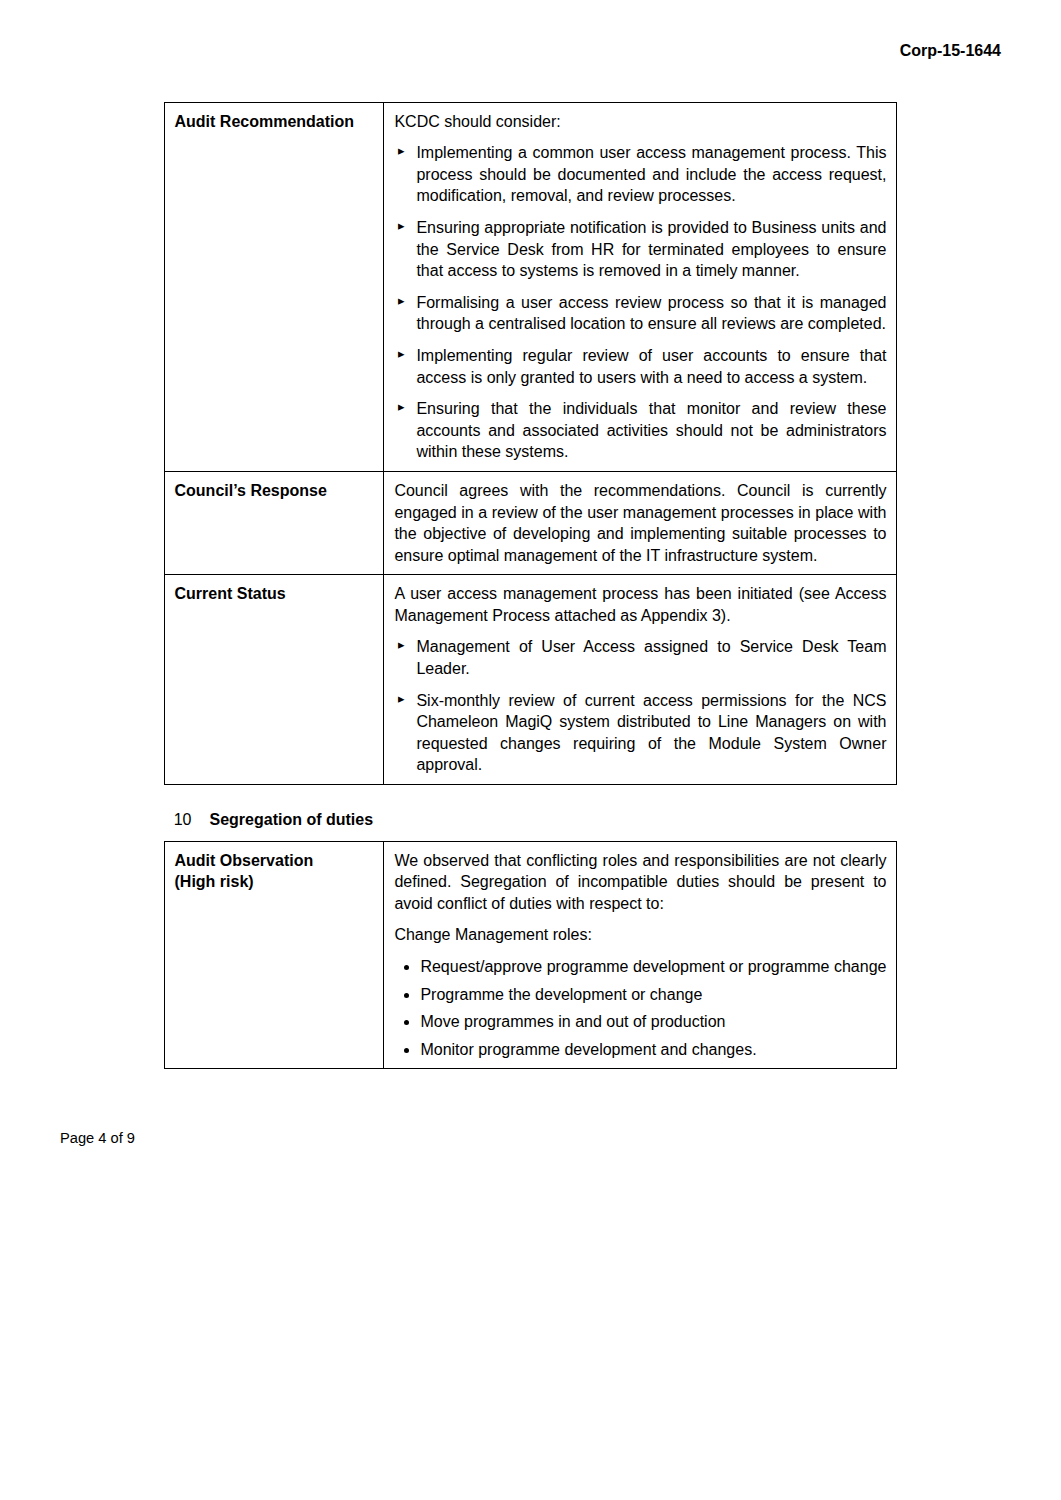Corp-15-1644
| Audit Recommendation | KCDC should consider: Implementing a common user access management process. This process should be documented and include the access request, modification, removal, and review processes. Ensuring appropriate notification is provided to Business units and the Service Desk from HR for terminated employees to ensure that access to systems is removed in a timely manner. Formalising a user access review process so that it is managed through a centralised location to ensure all reviews are completed. Implementing regular review of user accounts to ensure that access is only granted to users with a need to access a system. Ensuring that the individuals that monitor and review these accounts and associated activities should not be administrators within these systems. |
| Council’s Response | Council agrees with the recommendations. Council is currently engaged in a review of the user management processes in place with the objective of developing and implementing suitable processes to ensure optimal management of the IT infrastructure system. |
| Current Status | A user access management process has been initiated (see Access Management Process attached as Appendix 3). Management of User Access assigned to Service Desk Team Leader. Six-monthly review of current access permissions for the NCS Chameleon MagiQ system distributed to Line Managers on with requested changes requiring of the Module System Owner approval. |
10 Segregation of duties
| Audit Observation (High risk) | We observed that conflicting roles and responsibilities are not clearly defined. Segregation of incompatible duties should be present to avoid conflict of duties with respect to: Change Management roles: Request/approve programme development or programme change Programme the development or change Move programmes in and out of production Monitor programme development and changes. |
Page 4 of 9